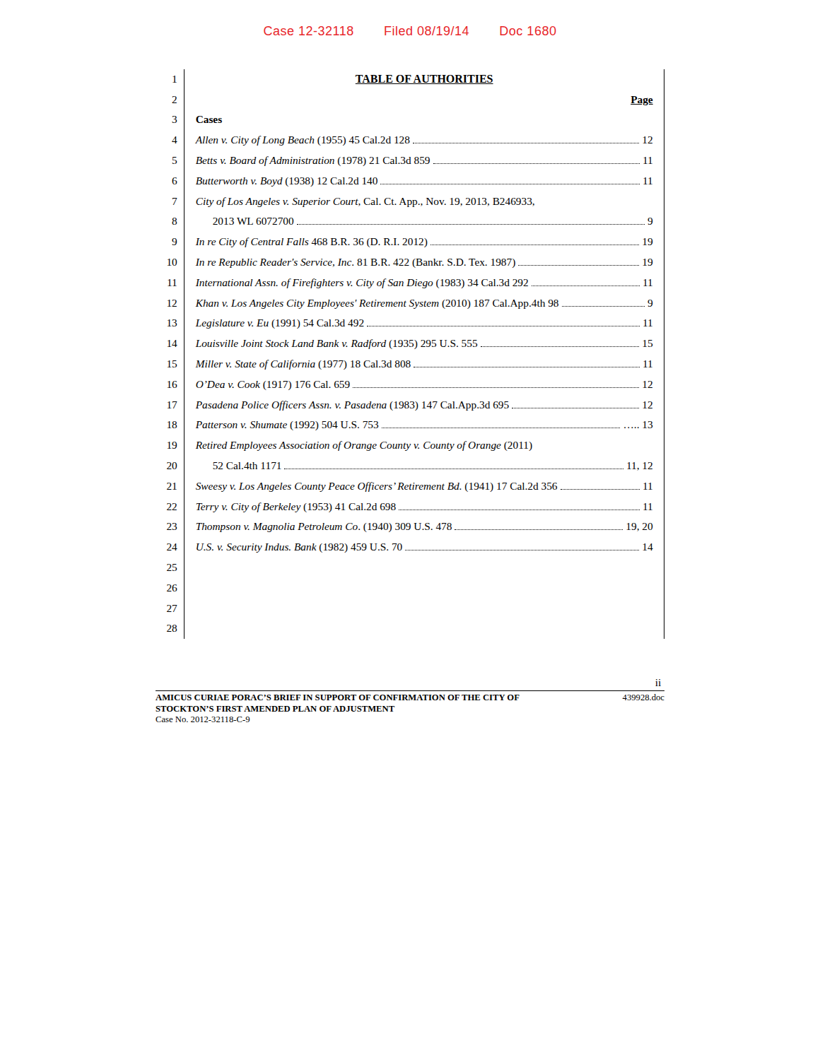Case 12-32118 Filed 08/19/14 Doc 1680
1
2
3
4
5
6
7
8
9
10
11
12
13
14
15
16
17
18
19
20
21
22
23
24
25
26
27
28
TABLE OF AUTHORITIES
Page
Cases
Allen v. City of Long Beach (1955) 45 Cal.2d 128 12
Betts v. Board of Administration (1978) 21 Cal.3d 859 11
Butterworth v. Boyd (1938) 12 Cal.2d 140 11
City of Los Angeles v. Superior Court, Cal. Ct. App., Nov. 19, 2013, B246933,
2013 WL 6072700 9
In re City of Central Falls 468 B.R. 36 (D. R.I. 2012) 19
In re Republic Reader's Service, Inc. 81 B.R. 422 (Bankr. S.D. Tex. 1987) 19
International Assn. of Firefighters v. City of San Diego (1983) 34 Cal.3d 292 11
Khan v. Los Angeles City Employees' Retirement System (2010) 187 Cal.App.4th 98 9
Legislature v. Eu (1991) 54 Cal.3d 492 11
Louisville Joint Stock Land Bank v. Radford (1935) 295 U.S. 555 15
Miller v. State of California (1977) 18 Cal.3d 808 11
O’Dea v. Cook (1917) 176 Cal. 659 12
Pasadena Police Officers Assn. v. Pasadena (1983) 147 Cal.App.3d 695 12
Patterson v. Shumate (1992) 504 U.S. 753 ….. 13
Retired Employees Association of Orange County v. County of Orange (2011)
52 Cal.4th 1171 11, 12
Sweesy v. Los Angeles County Peace Officers’ Retirement Bd. (1941) 17 Cal.2d 356 11
Terry v. City of Berkeley (1953) 41 Cal.2d 698 11
Thompson v. Magnolia Petroleum Co. (1940) 309 U.S. 478 19, 20
U.S. v. Security Indus. Bank (1982) 459 U.S. 70 14
ii
AMICUS CURIAE PORAC’S BRIEF IN SUPPORT OF CONFIRMATION OF THE CITY OF
STOCKTON’S FIRST AMENDED PLAN OF ADJUSTMENT
Case No. 2012-32118-C-9
439928.doc